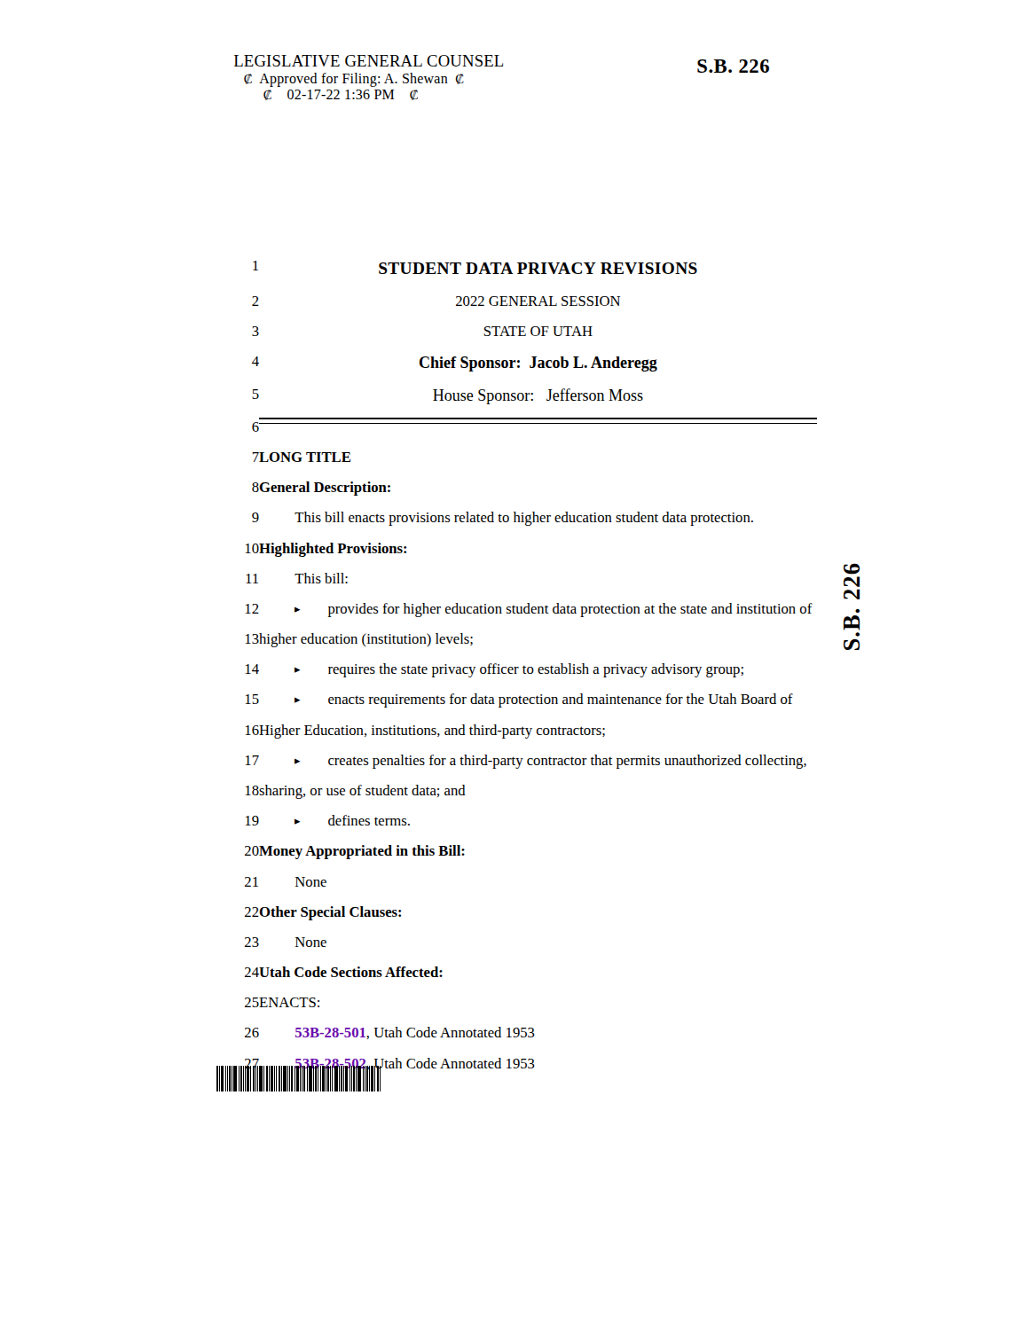S.B. 226
LEGISLATIVE GENERAL COUNSEL
₡ Approved for Filing: A. Shewan ₡
₡ 02-17-22 1:36 PM ₡
S.B. 226
| 1 | STUDENT DATA PRIVACY REVISIONS |
| 2 | 2022 GENERAL SESSION |
| 3 | STATE OF UTAH |
| 4 | Chief Sponsor: Jacob L. Anderegg |
| 5 | House Sponsor: Jefferson Moss |
| 6 | |
| 7 | LONG TITLE |
| 8 | General Description: |
| 9 | This bill enacts provisions related to higher education student data protection. |
| 10 | Highlighted Provisions: |
| 11 | This bill: |
| 12 | ▸ provides for higher education student data protection at the state and institution of |
| 13 | higher education (institution) levels; |
| 14 | ▸ requires the state privacy officer to establish a privacy advisory group; |
| 15 | ▸ enacts requirements for data protection and maintenance for the Utah Board of |
| 16 | Higher Education, institutions, and third-party contractors; |
| 17 | ▸ creates penalties for a third-party contractor that permits unauthorized collecting, |
| 18 | sharing, or use of student data; and |
| 19 | ▸ defines terms. |
| 20 | Money Appropriated in this Bill: |
| 21 | None |
| 22 | Other Special Clauses: |
| 23 | None |
| 24 | Utah Code Sections Affected: |
| 25 | ENACTS: |
| 26 | 53B-28-501 , Utah Code Annotated 1953 |
| 27 | 53B-28-502 , Utah Code Annotated 1953 |